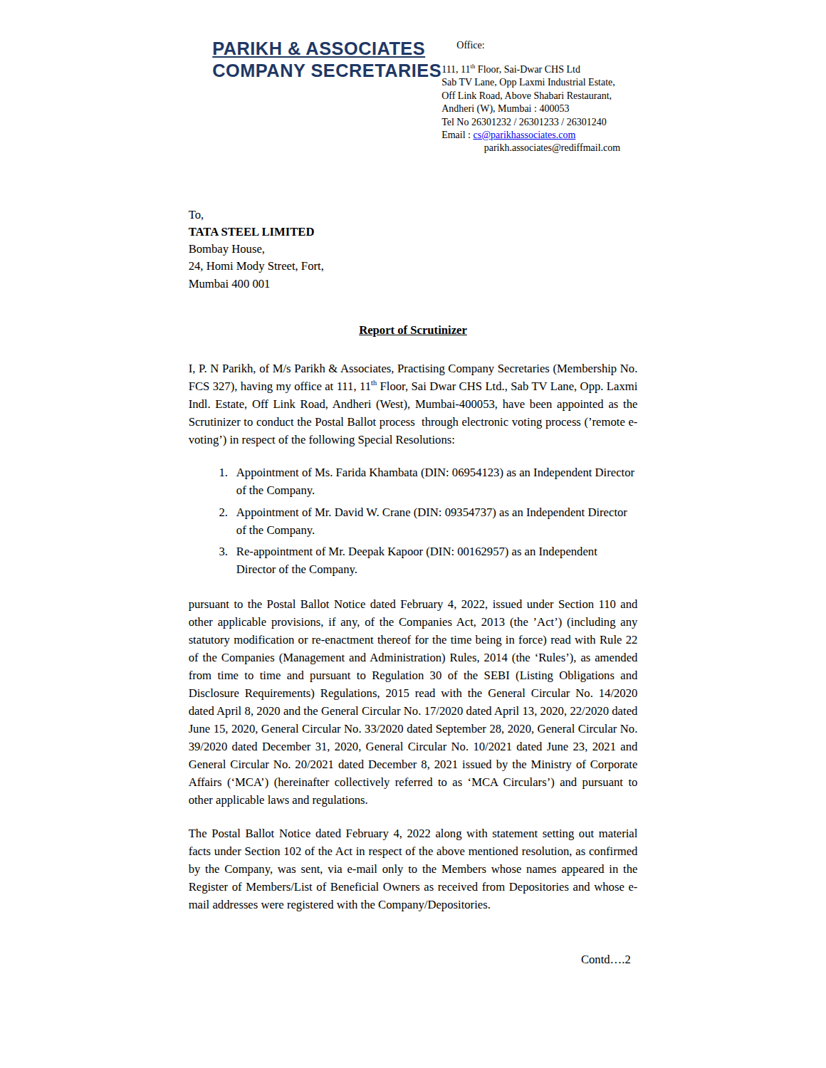PARIKH & ASSOCIATES
COMPANY SECRETARIES
Office: 111, 11th Floor, Sai-Dwar CHS Ltd
Sab TV Lane, Opp Laxmi Industrial Estate,
Off Link Road, Above Shabari Restaurant,
Andheri (W), Mumbai : 400053
Tel No 26301232 / 26301233 / 26301240
Email : cs@parikhassociates.com
parikh.associates@rediffmail.com
To,
TATA STEEL LIMITED
Bombay House,
24, Homi Mody Street, Fort,
Mumbai 400 001
Report of Scrutinizer
I, P. N Parikh, of M/s Parikh & Associates, Practising Company Secretaries (Membership No. FCS 327), having my office at 111, 11th Floor, Sai Dwar CHS Ltd., Sab TV Lane, Opp. Laxmi Indl. Estate, Off Link Road, Andheri (West), Mumbai-400053, have been appointed as the Scrutinizer to conduct the Postal Ballot process through electronic voting process (’remote e-voting’) in respect of the following Special Resolutions:
Appointment of Ms. Farida Khambata (DIN: 06954123) as an Independent Director of the Company.
Appointment of Mr. David W. Crane (DIN: 09354737) as an Independent Director of the Company.
Re-appointment of Mr. Deepak Kapoor (DIN: 00162957) as an Independent Director of the Company.
pursuant to the Postal Ballot Notice dated February 4, 2022, issued under Section 110 and other applicable provisions, if any, of the Companies Act, 2013 (the ’Act’) (including any statutory modification or re-enactment thereof for the time being in force) read with Rule 22 of the Companies (Management and Administration) Rules, 2014 (the ‘Rules’), as amended from time to time and pursuant to Regulation 30 of the SEBI (Listing Obligations and Disclosure Requirements) Regulations, 2015 read with the General Circular No. 14/2020 dated April 8, 2020 and the General Circular No. 17/2020 dated April 13, 2020, 22/2020 dated June 15, 2020, General Circular No. 33/2020 dated September 28, 2020, General Circular No. 39/2020 dated December 31, 2020, General Circular No. 10/2021 dated June 23, 2021 and General Circular No. 20/2021 dated December 8, 2021 issued by the Ministry of Corporate Affairs (‘MCA’) (hereinafter collectively referred to as ‘MCA Circulars’) and pursuant to other applicable laws and regulations.
The Postal Ballot Notice dated February 4, 2022 along with statement setting out material facts under Section 102 of the Act in respect of the above mentioned resolution, as confirmed by the Company, was sent, via e-mail only to the Members whose names appeared in the Register of Members/List of Beneficial Owners as received from Depositories and whose e-mail addresses were registered with the Company/Depositories.
Contd….2